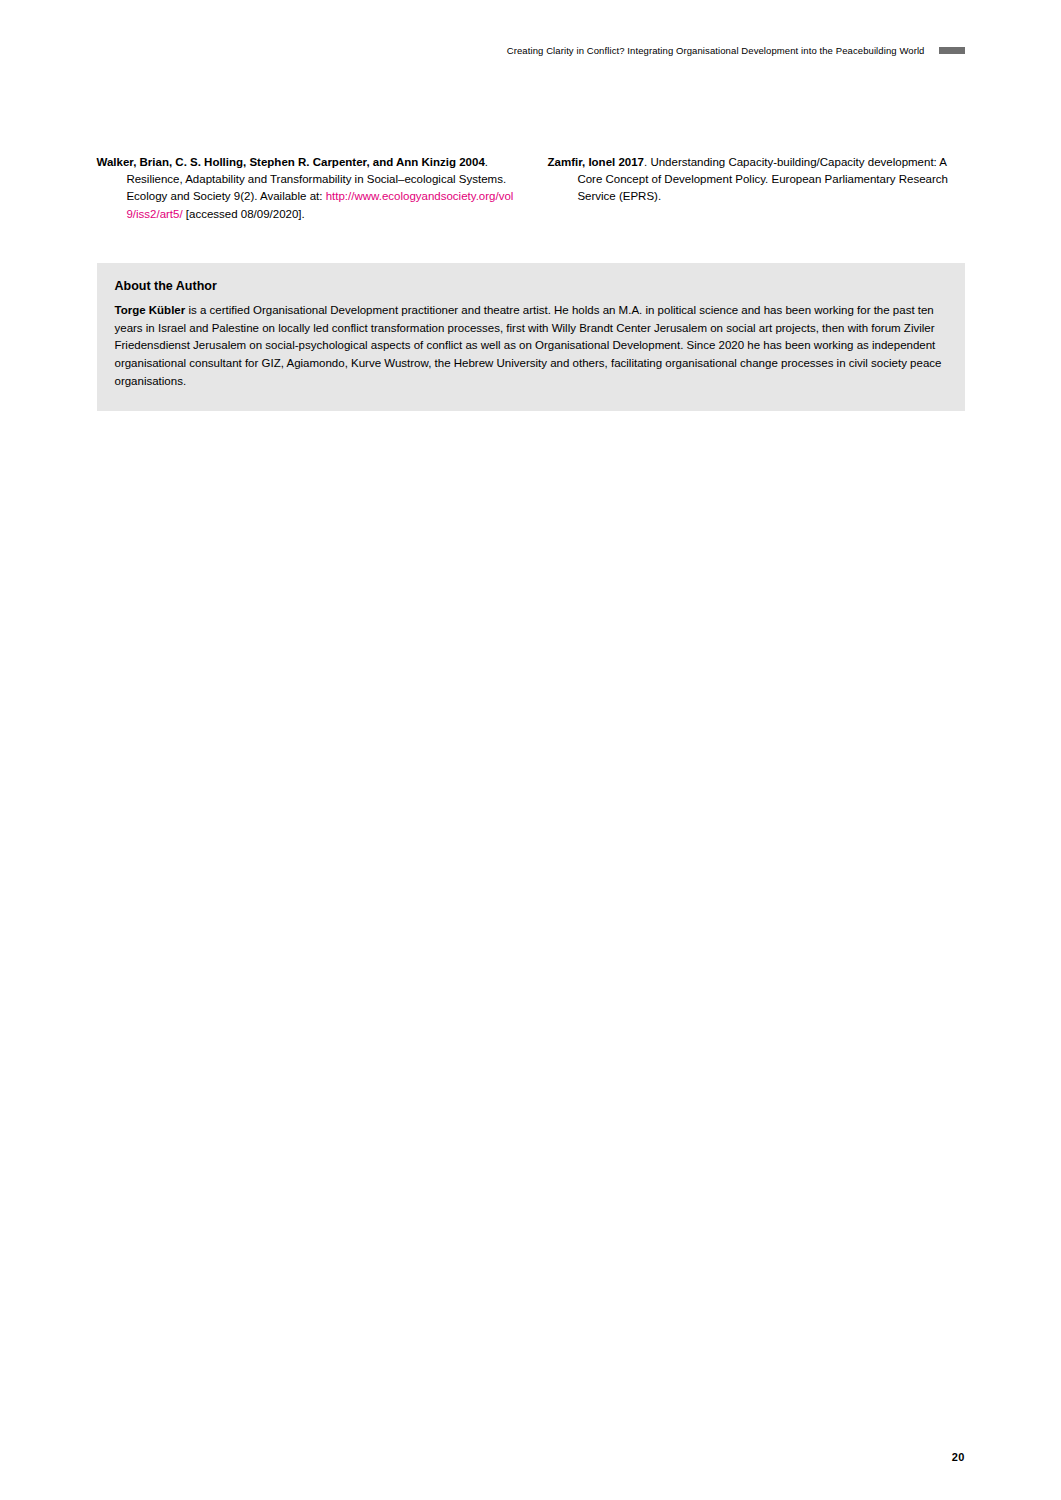Creating Clarity in Conflict? Integrating Organisational Development into the Peacebuilding World
Walker, Brian, C. S. Holling, Stephen R. Carpenter, and Ann Kinzig 2004. Resilience, Adaptability and Transformability in Social–ecological Systems. Ecology and Society 9(2). Available at: http://www.ecologyandsociety.org/vol9/iss2/art5/ [accessed 08/09/2020].
Zamfir, Ionel 2017. Understanding Capacity-building/Capacity development: A Core Concept of Development Policy. European Parliamentary Research Service (EPRS).
About the Author
Torge Kübler is a certified Organisational Development practitioner and theatre artist. He holds an M.A. in political science and has been working for the past ten years in Israel and Palestine on locally led conflict transformation processes, first with Willy Brandt Center Jerusalem on social art projects, then with forum Ziviler Friedensdienst Jerusalem on social-psychological aspects of conflict as well as on Organisational Development. Since 2020 he has been working as independent organisational consultant for GIZ, Agiamondo, Kurve Wustrow, the Hebrew University and others, facilitating organisational change processes in civil society peace organisations.
20